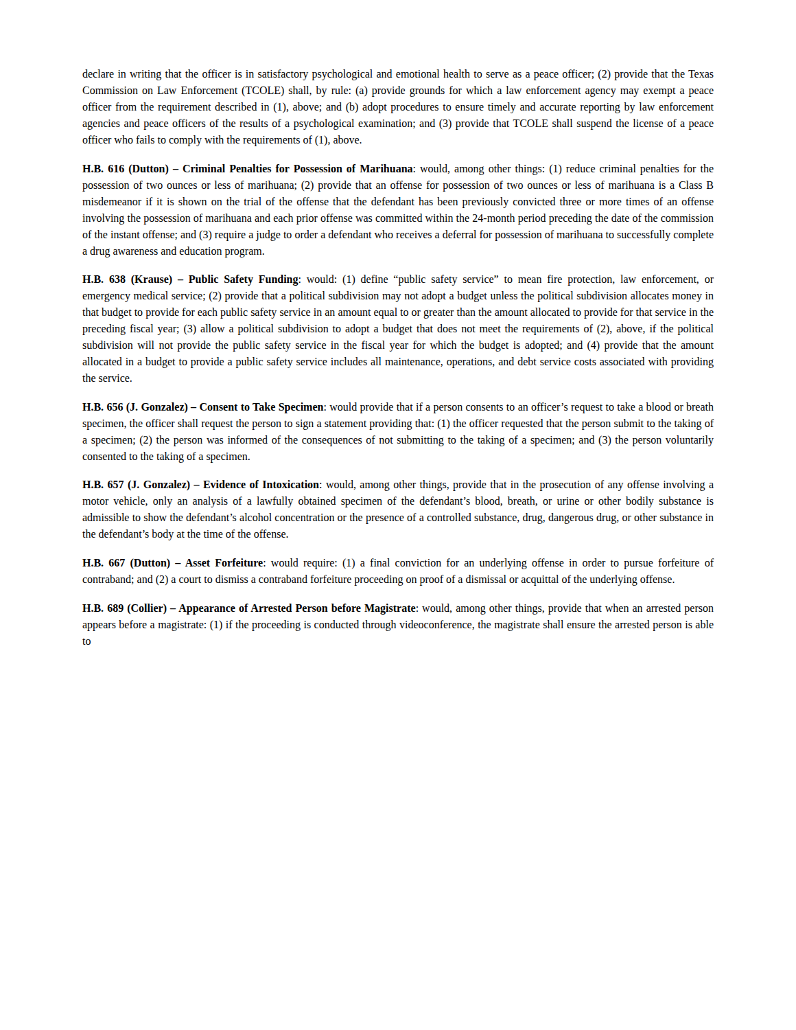declare in writing that the officer is in satisfactory psychological and emotional health to serve as a peace officer; (2) provide that the Texas Commission on Law Enforcement (TCOLE) shall, by rule: (a) provide grounds for which a law enforcement agency may exempt a peace officer from the requirement described in (1), above; and (b) adopt procedures to ensure timely and accurate reporting by law enforcement agencies and peace officers of the results of a psychological examination; and (3) provide that TCOLE shall suspend the license of a peace officer who fails to comply with the requirements of (1), above.
H.B. 616 (Dutton) – Criminal Penalties for Possession of Marihuana: would, among other things: (1) reduce criminal penalties for the possession of two ounces or less of marihuana; (2) provide that an offense for possession of two ounces or less of marihuana is a Class B misdemeanor if it is shown on the trial of the offense that the defendant has been previously convicted three or more times of an offense involving the possession of marihuana and each prior offense was committed within the 24-month period preceding the date of the commission of the instant offense; and (3) require a judge to order a defendant who receives a deferral for possession of marihuana to successfully complete a drug awareness and education program.
H.B. 638 (Krause) – Public Safety Funding: would: (1) define “public safety service” to mean fire protection, law enforcement, or emergency medical service; (2) provide that a political subdivision may not adopt a budget unless the political subdivision allocates money in that budget to provide for each public safety service in an amount equal to or greater than the amount allocated to provide for that service in the preceding fiscal year; (3) allow a political subdivision to adopt a budget that does not meet the requirements of (2), above, if the political subdivision will not provide the public safety service in the fiscal year for which the budget is adopted; and (4) provide that the amount allocated in a budget to provide a public safety service includes all maintenance, operations, and debt service costs associated with providing the service.
H.B. 656 (J. Gonzalez) – Consent to Take Specimen: would provide that if a person consents to an officer’s request to take a blood or breath specimen, the officer shall request the person to sign a statement providing that: (1) the officer requested that the person submit to the taking of a specimen; (2) the person was informed of the consequences of not submitting to the taking of a specimen; and (3) the person voluntarily consented to the taking of a specimen.
H.B. 657 (J. Gonzalez) – Evidence of Intoxication: would, among other things, provide that in the prosecution of any offense involving a motor vehicle, only an analysis of a lawfully obtained specimen of the defendant’s blood, breath, or urine or other bodily substance is admissible to show the defendant’s alcohol concentration or the presence of a controlled substance, drug, dangerous drug, or other substance in the defendant’s body at the time of the offense.
H.B. 667 (Dutton) – Asset Forfeiture: would require: (1) a final conviction for an underlying offense in order to pursue forfeiture of contraband; and (2) a court to dismiss a contraband forfeiture proceeding on proof of a dismissal or acquittal of the underlying offense.
H.B. 689 (Collier) – Appearance of Arrested Person before Magistrate: would, among other things, provide that when an arrested person appears before a magistrate: (1) if the proceeding is conducted through videoconference, the magistrate shall ensure the arrested person is able to